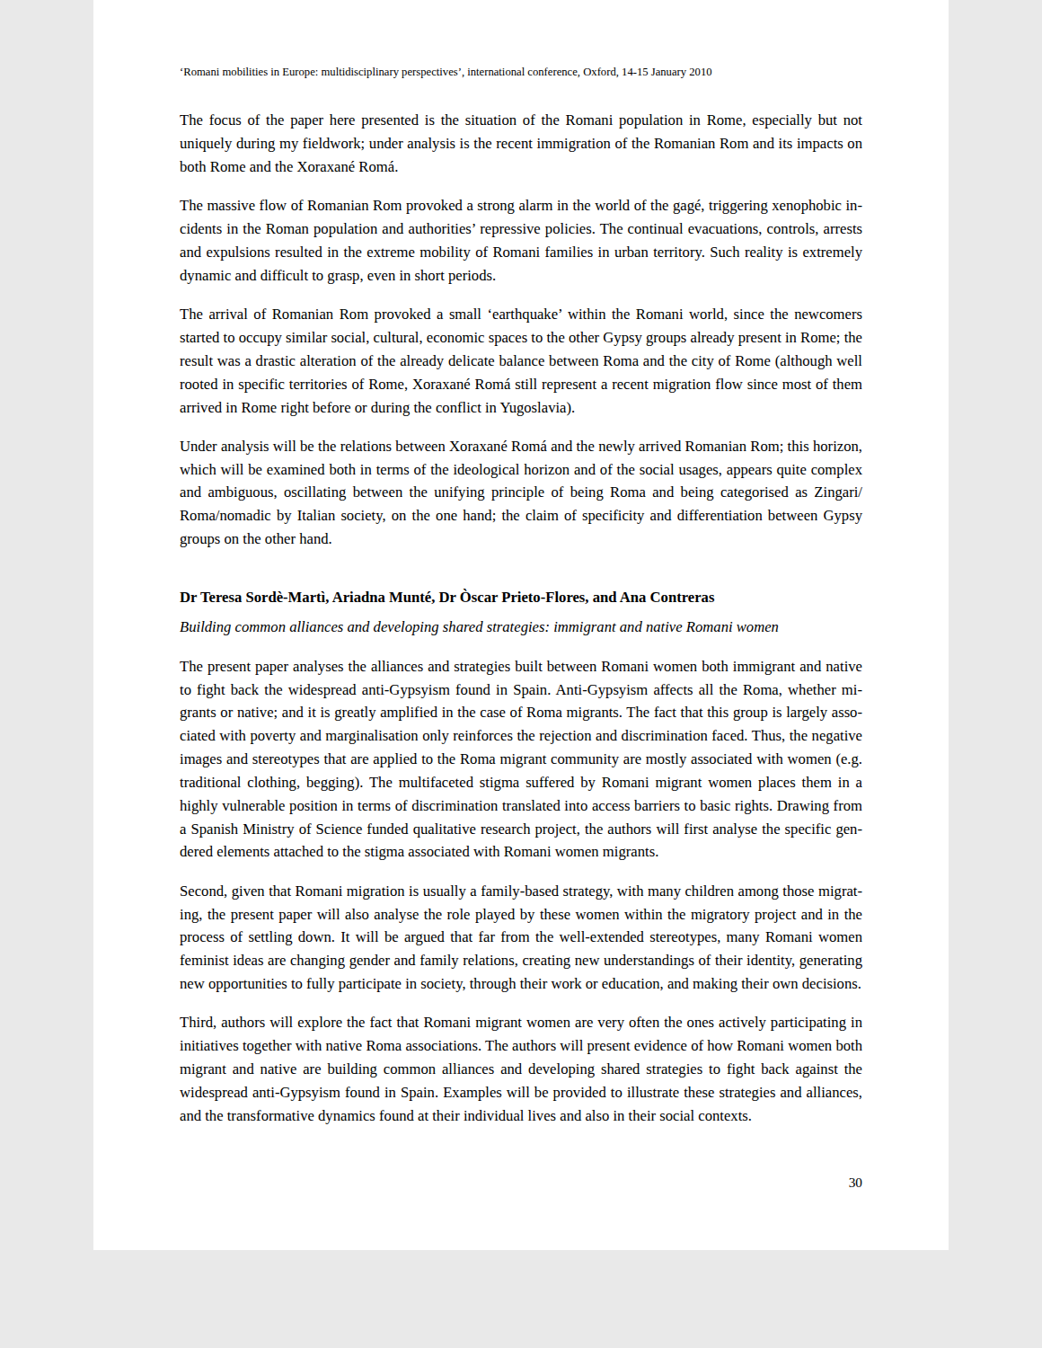‘Romani mobilities in Europe: multidisciplinary perspectives’, international conference, Oxford, 14-15 January 2010
The focus of the paper here presented is the situation of the Romani population in Rome, especially but not uniquely during my fieldwork; under analysis is the recent immigration of the Romanian Rom and its impacts on both Rome and the Xoraxané Romá.
The massive flow of Romanian Rom provoked a strong alarm in the world of the gagé, triggering xenophobic incidents in the Roman population and authorities’ repressive policies. The continual evacuations, controls, arrests and expulsions resulted in the extreme mobility of Romani families in urban territory. Such reality is extremely dynamic and difficult to grasp, even in short periods.
The arrival of Romanian Rom provoked a small ‘earthquake’ within the Romani world, since the newcomers started to occupy similar social, cultural, economic spaces to the other Gypsy groups already present in Rome; the result was a drastic alteration of the already delicate balance between Roma and the city of Rome (although well rooted in specific territories of Rome, Xoraxané Romá still represent a recent migration flow since most of them arrived in Rome right before or during the conflict in Yugoslavia).
Under analysis will be the relations between Xoraxané Romá and the newly arrived Romanian Rom; this horizon, which will be examined both in terms of the ideological horizon and of the social usages, appears quite complex and ambiguous, oscillating between the unifying principle of being Roma and being categorised as Zingari/ Roma/nomadic by Italian society, on the one hand; the claim of specificity and differentiation between Gypsy groups on the other hand.
Dr Teresa Sordè-Martì, Ariadna Munté, Dr Òscar Prieto-Flores, and Ana Contreras
Building common alliances and developing shared strategies: immigrant and native Romani women
The present paper analyses the alliances and strategies built between Romani women both immigrant and native to fight back the widespread anti-Gypsyism found in Spain. Anti-Gypsyism affects all the Roma, whether migrants or native; and it is greatly amplified in the case of Roma migrants. The fact that this group is largely associated with poverty and marginalisation only reinforces the rejection and discrimination faced. Thus, the negative images and stereotypes that are applied to the Roma migrant community are mostly associated with women (e.g. traditional clothing, begging). The multifaceted stigma suffered by Romani migrant women places them in a highly vulnerable position in terms of discrimination translated into access barriers to basic rights. Drawing from a Spanish Ministry of Science funded qualitative research project, the authors will first analyse the specific gendered elements attached to the stigma associated with Romani women migrants.
Second, given that Romani migration is usually a family-based strategy, with many children among those migrating, the present paper will also analyse the role played by these women within the migratory project and in the process of settling down. It will be argued that far from the well-extended stereotypes, many Romani women feminist ideas are changing gender and family relations, creating new understandings of their identity, generating new opportunities to fully participate in society, through their work or education, and making their own decisions.
Third, authors will explore the fact that Romani migrant women are very often the ones actively participating in initiatives together with native Roma associations. The authors will present evidence of how Romani women both migrant and native are building common alliances and developing shared strategies to fight back against the widespread anti-Gypsyism found in Spain. Examples will be provided to illustrate these strategies and alliances, and the transformative dynamics found at their individual lives and also in their social contexts.
30